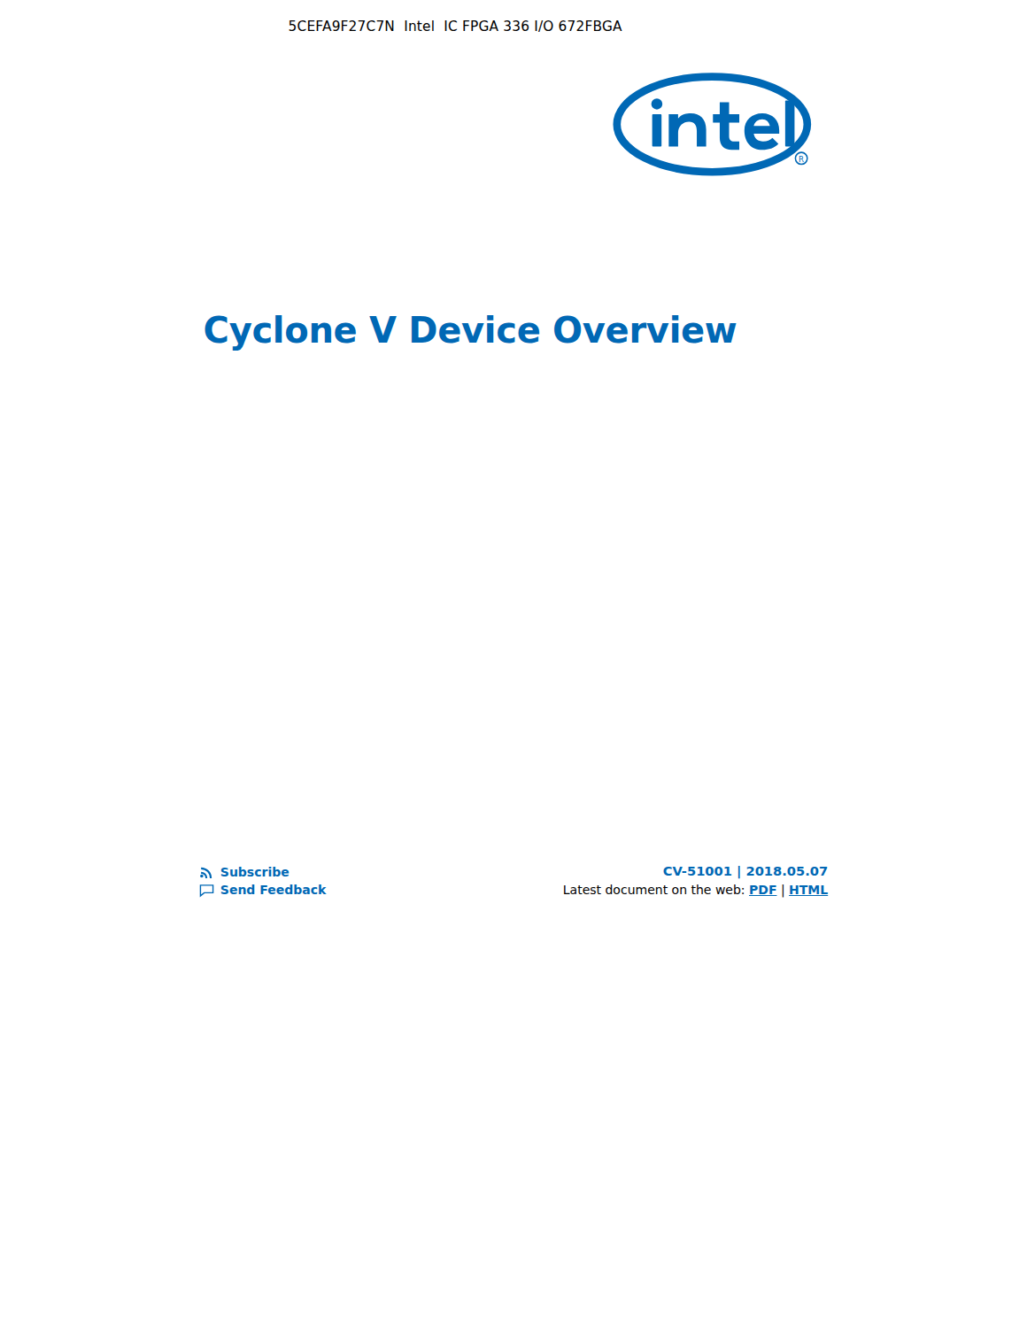5CEFA9F27C7N Intel IC FPGA 336 I/O 672FBGA
R
Cyclone V Device Overview
Subscribe
Send Feedback
CV-51001 | 2018.05.07
Latest document on the web: PDF | HTML